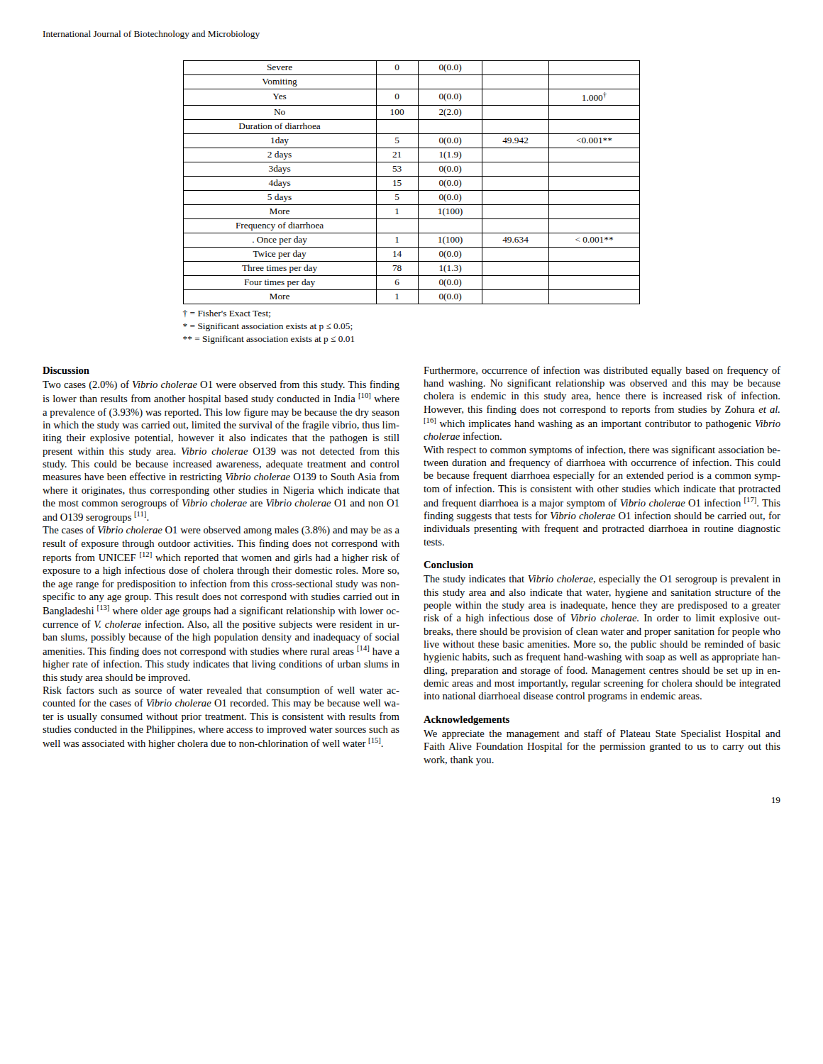International Journal of Biotechnology and Microbiology
| Severe | 0 | 0(0.0) | | |
| Vomiting | | | | |
| Yes | 0 | 0(0.0) | | 1.000 † |
| No | 100 | 2(2.0) | | |
| Duration of diarrhoea | | | | |
| 1day | 5 | 0(0.0) | 49.942 | <0.001** |
| 2 days | 21 | 1(1.9) | | |
| 3days | 53 | 0(0.0) | | |
| 4days | 15 | 0(0.0) | | |
| 5 days | 5 | 0(0.0) | | |
| More | 1 | 1(100) | | |
| Frequency of diarrhoea | | | | |
| . Once per day | 1 | 1(100) | 49.634 | < 0.001** |
| Twice per day | 14 | 0(0.0) | | |
| Three times per day | 78 | 1(1.3) | | |
| Four times per day | 6 | 0(0.0) | | |
| More | 1 | 0(0.0) | | |
† = Fisher's Exact Test;
* = Significant association exists at p ≤ 0.05;
** = Significant association exists at p ≤ 0.01
Discussion
Two cases (2.0%) of Vibrio cholerae O1 were observed from this study. This finding is lower than results from another hospital based study conducted in India [10] where a prevalence of (3.93%) was reported. This low figure may be because the dry season in which the study was carried out, limited the survival of the fragile vibrio, thus limiting their explosive potential, however it also indicates that the pathogen is still present within this study area. Vibrio cholerae O139 was not detected from this study. This could be because increased awareness, adequate treatment and control measures have been effective in restricting Vibrio cholerae O139 to South Asia from where it originates, thus corresponding other studies in Nigeria which indicate that the most common serogroups of Vibrio cholerae are Vibrio cholerae O1 and non O1 and O139 serogroups [11].
The cases of Vibrio cholerae O1 were observed among males (3.8%) and may be as a result of exposure through outdoor activities. This finding does not correspond with reports from UNICEF [12] which reported that women and girls had a higher risk of exposure to a high infectious dose of cholera through their domestic roles. More so, the age range for predisposition to infection from this cross-sectional study was non-specific to any age group. This result does not correspond with studies carried out in Bangladeshi [13] where older age groups had a significant relationship with lower occurrence of V. cholerae infection. Also, all the positive subjects were resident in urban slums, possibly because of the high population density and inadequacy of social amenities. This finding does not correspond with studies where rural areas [14] have a higher rate of infection. This study indicates that living conditions of urban slums in this study area should be improved.
Risk factors such as source of water revealed that consumption of well water accounted for the cases of Vibrio cholerae O1 recorded. This may be because well water is usually consumed without prior treatment. This is consistent with results from studies conducted in the Philippines, where access to improved water sources such as well was associated with higher cholera due to non-chlorination of well water [15].
Furthermore, occurrence of infection was distributed equally based on frequency of hand washing. No significant relationship was observed and this may be because cholera is endemic in this study area, hence there is increased risk of infection. However, this finding does not correspond to reports from studies by Zohura et al. [16] which implicates hand washing as an important contributor to pathogenic Vibrio cholerae infection.
With respect to common symptoms of infection, there was significant association between duration and frequency of diarrhoea with occurrence of infection. This could be because frequent diarrhoea especially for an extended period is a common symptom of infection. This is consistent with other studies which indicate that protracted and frequent diarrhoea is a major symptom of Vibrio cholerae O1 infection [17]. This finding suggests that tests for Vibrio cholerae O1 infection should be carried out, for individuals presenting with frequent and protracted diarrhoea in routine diagnostic tests.
Conclusion
The study indicates that Vibrio cholerae, especially the O1 serogroup is prevalent in this study area and also indicate that water, hygiene and sanitation structure of the people within the study area is inadequate, hence they are predisposed to a greater risk of a high infectious dose of Vibrio cholerae. In order to limit explosive outbreaks, there should be provision of clean water and proper sanitation for people who live without these basic amenities. More so, the public should be reminded of basic hygienic habits, such as frequent hand-washing with soap as well as appropriate handling, preparation and storage of food. Management centres should be set up in endemic areas and most importantly, regular screening for cholera should be integrated into national diarrhoeal disease control programs in endemic areas.
Acknowledgements
We appreciate the management and staff of Plateau State Specialist Hospital and Faith Alive Foundation Hospital for the permission granted to us to carry out this work, thank you.
19